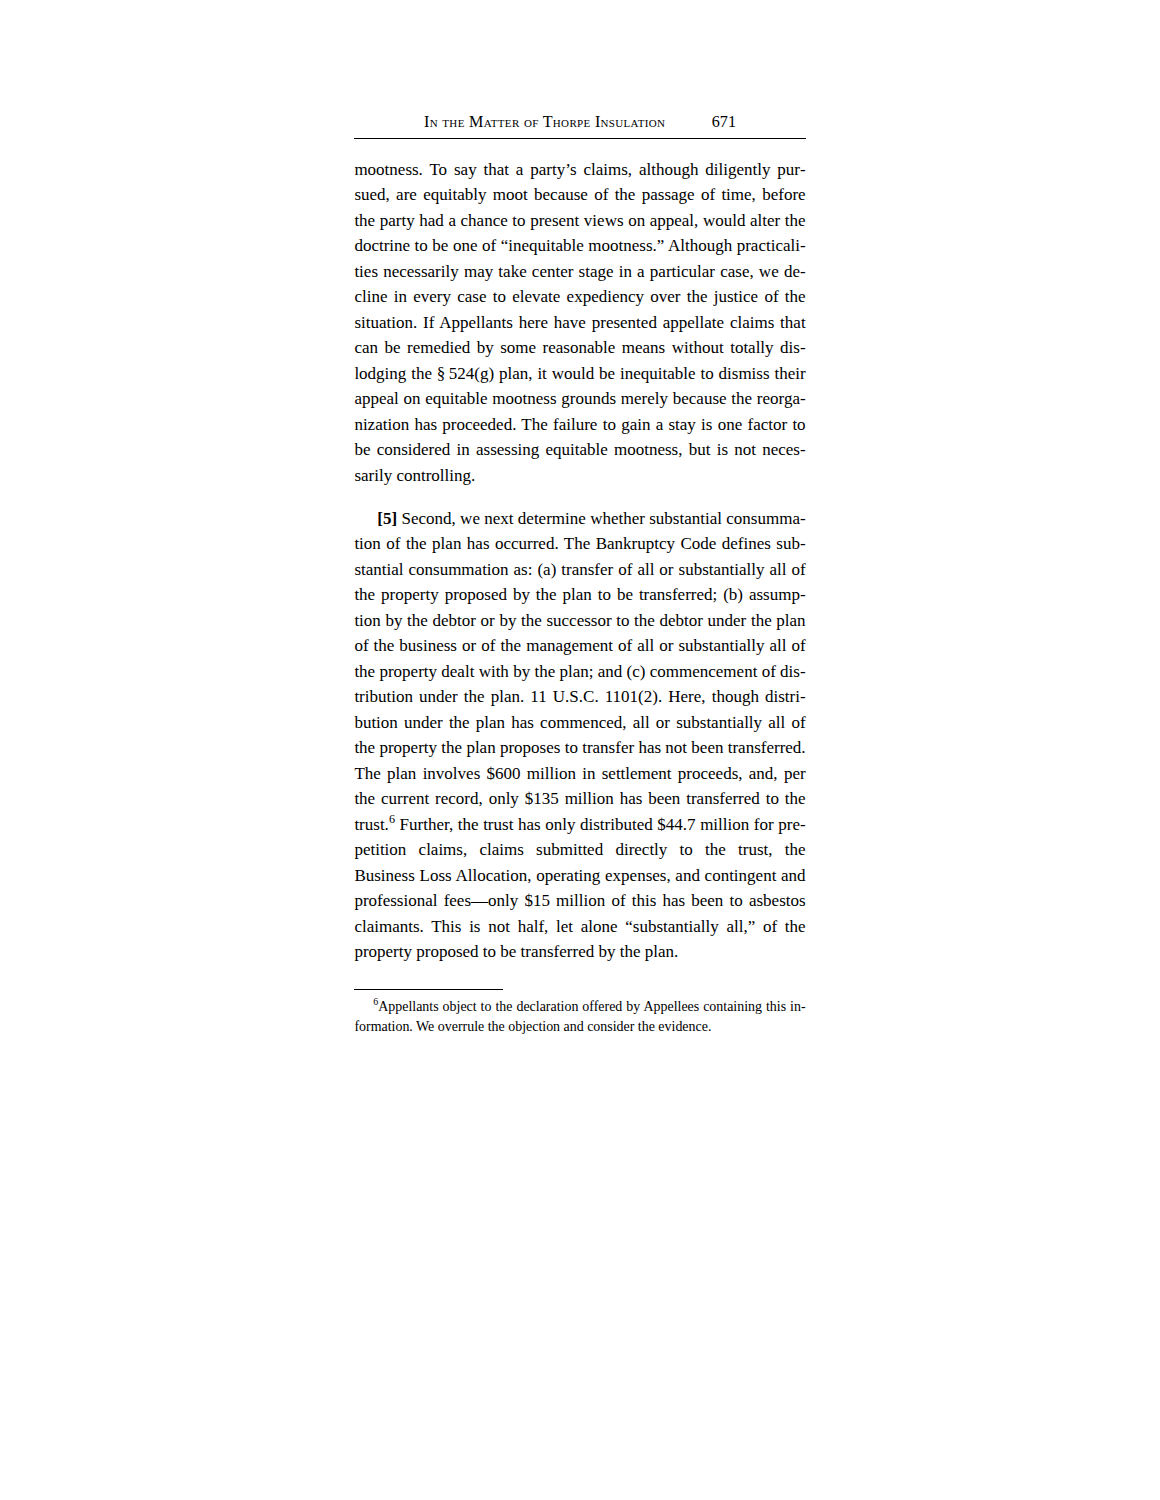In the Matter of Thorpe Insulation 671
mootness. To say that a party’s claims, although diligently pursued, are equitably moot because of the passage of time, before the party had a chance to present views on appeal, would alter the doctrine to be one of “inequitable mootness.” Although practicalities necessarily may take center stage in a particular case, we decline in every case to elevate expediency over the justice of the situation. If Appellants here have presented appellate claims that can be remedied by some reasonable means without totally dislodging the § 524(g) plan, it would be inequitable to dismiss their appeal on equitable mootness grounds merely because the reorganization has proceeded. The failure to gain a stay is one factor to be considered in assessing equitable mootness, but is not necessarily controlling.
[5] Second, we next determine whether substantial consummation of the plan has occurred. The Bankruptcy Code defines substantial consummation as: (a) transfer of all or substantially all of the property proposed by the plan to be transferred; (b) assumption by the debtor or by the successor to the debtor under the plan of the business or of the management of all or substantially all of the property dealt with by the plan; and (c) commencement of distribution under the plan. 11 U.S.C. 1101(2). Here, though distribution under the plan has commenced, all or substantially all of the property the plan proposes to transfer has not been transferred. The plan involves $600 million in settlement proceeds, and, per the current record, only $135 million has been transferred to the trust.6 Further, the trust has only distributed $44.7 million for pre-petition claims, claims submitted directly to the trust, the Business Loss Allocation, operating expenses, and contingent and professional fees—only $15 million of this has been to asbestos claimants. This is not half, let alone “substantially all,” of the property proposed to be transferred by the plan.
6Appellants object to the declaration offered by Appellees containing this information. We overrule the objection and consider the evidence.